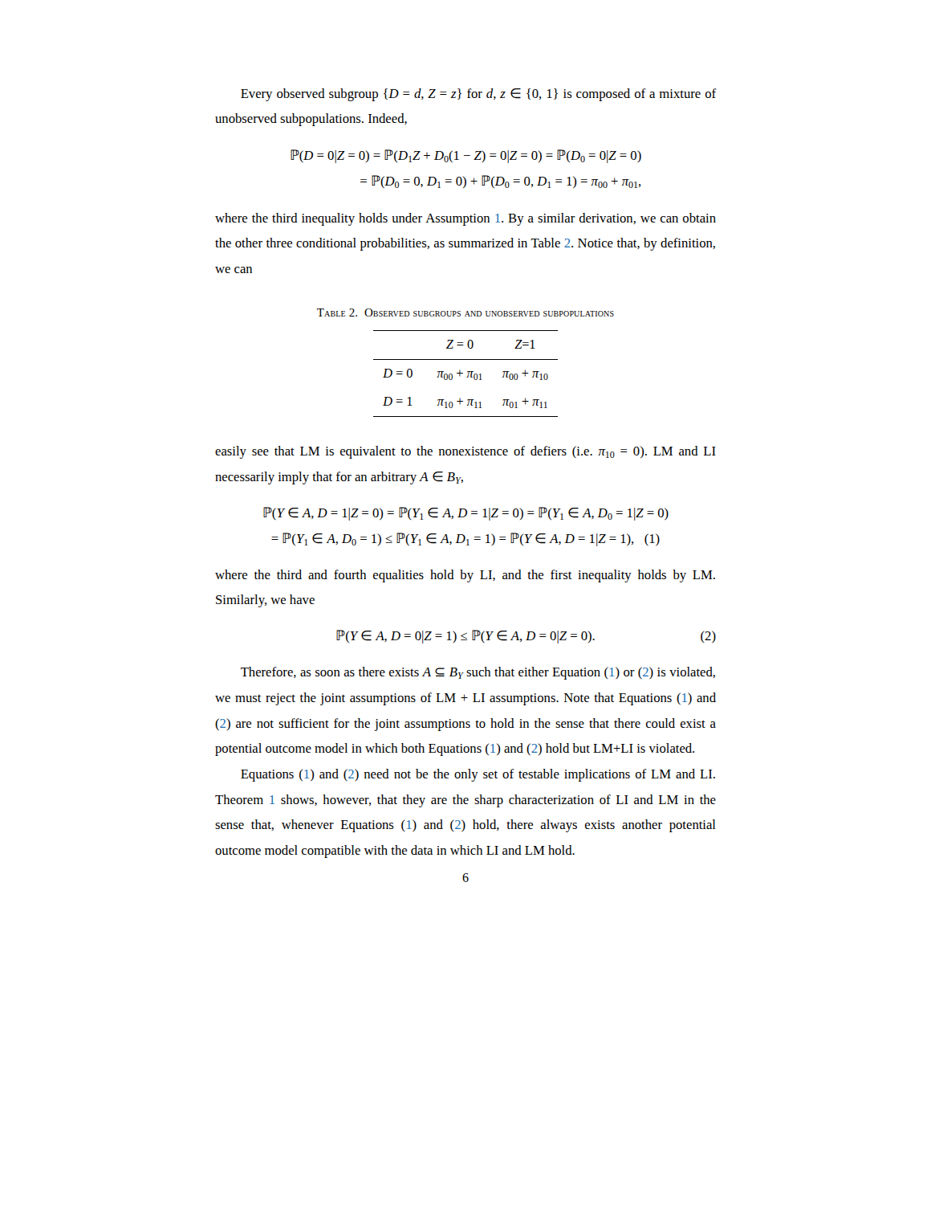Every observed subgroup {D = d, Z = z} for d, z ∈ {0, 1} is composed of a mixture of unobserved subpopulations. Indeed,
ℙ(D = 0|Z = 0) = ℙ(D1Z + D0(1 − Z) = 0|Z = 0) = ℙ(D0 = 0|Z = 0) = ℙ(D0 = 0, D1 = 0) + ℙ(D0 = 0, D1 = 1) = π00 + π01,
where the third inequality holds under Assumption 1. By a similar derivation, we can obtain the other three conditional probabilities, as summarized in Table 2. Notice that, by definition, we can
Table 2. Observed subgroups and unobserved subpopulations
| | Z = 0 | Z =1 |
| D = 0 | π 00 + π 01 | π 00 + π 10 |
| D = 1 | π 10 + π 11 | π 01 + π 11 |
easily see that LM is equivalent to the nonexistence of defiers (i.e. π10 = 0). LM and LI necessarily imply that for an arbitrary A ∈ BY,
ℙ(Y ∈ A, D = 1|Z = 0) = ℙ(Y1 ∈ A, D = 1|Z = 0) = ℙ(Y1 ∈ A, D0 = 1|Z = 0) = ℙ(Y1 ∈ A, D0 = 1) ≤ ℙ(Y1 ∈ A, D1 = 1) = ℙ(Y ∈ A, D = 1|Z = 1), (1)
where the third and fourth equalities hold by LI, and the first inequality holds by LM. Similarly, we have
ℙ(Y ∈ A, D = 0|Z = 1) ≤ ℙ(Y ∈ A, D = 0|Z = 0). (2)
Therefore, as soon as there exists A ⊆ BY such that either Equation (1) or (2) is violated, we must reject the joint assumptions of LM + LI assumptions. Note that Equations (1) and (2) are not sufficient for the joint assumptions to hold in the sense that there could exist a potential outcome model in which both Equations (1) and (2) hold but LM+LI is violated.
Equations (1) and (2) need not be the only set of testable implications of LM and LI. Theorem 1 shows, however, that they are the sharp characterization of LI and LM in the sense that, whenever Equations (1) and (2) hold, there always exists another potential outcome model compatible with the data in which LI and LM hold.
6